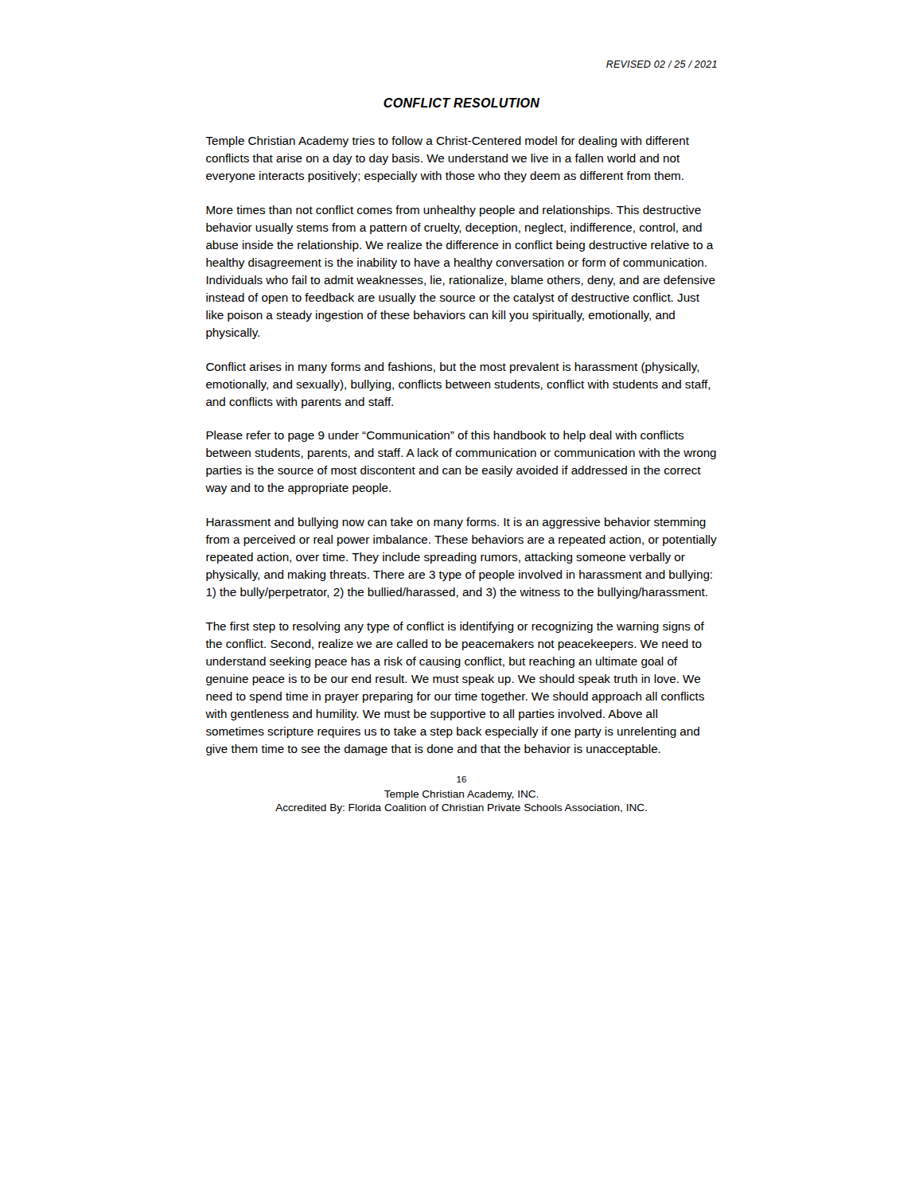REVISED 02 / 25 / 2021
CONFLICT RESOLUTION
Temple Christian Academy tries to follow a Christ-Centered model for dealing with different conflicts that arise on a day to day basis. We understand we live in a fallen world and not everyone interacts positively; especially with those who they deem as different from them.
More times than not conflict comes from unhealthy people and relationships. This destructive behavior usually stems from a pattern of cruelty, deception, neglect, indifference, control, and abuse inside the relationship. We realize the difference in conflict being destructive relative to a healthy disagreement is the inability to have a healthy conversation or form of communication. Individuals who fail to admit weaknesses, lie, rationalize, blame others, deny, and are defensive instead of open to feedback are usually the source or the catalyst of destructive conflict. Just like poison a steady ingestion of these behaviors can kill you spiritually, emotionally, and physically.
Conflict arises in many forms and fashions, but the most prevalent is harassment (physically, emotionally, and sexually), bullying, conflicts between students, conflict with students and staff, and conflicts with parents and staff.
Please refer to page 9 under “Communication” of this handbook to help deal with conflicts between students, parents, and staff. A lack of communication or communication with the wrong parties is the source of most discontent and can be easily avoided if addressed in the correct way and to the appropriate people.
Harassment and bullying now can take on many forms. It is an aggressive behavior stemming from a perceived or real power imbalance. These behaviors are a repeated action, or potentially repeated action, over time. They include spreading rumors, attacking someone verbally or physically, and making threats. There are 3 type of people involved in harassment and bullying: 1) the bully/perpetrator, 2) the bullied/harassed, and 3) the witness to the bullying/harassment.
The first step to resolving any type of conflict is identifying or recognizing the warning signs of the conflict. Second, realize we are called to be peacemakers not peacekeepers. We need to understand seeking peace has a risk of causing conflict, but reaching an ultimate goal of genuine peace is to be our end result. We must speak up. We should speak truth in love. We need to spend time in prayer preparing for our time together. We should approach all conflicts with gentleness and humility. We must be supportive to all parties involved. Above all sometimes scripture requires us to take a step back especially if one party is unrelenting and give them time to see the damage that is done and that the behavior is unacceptable.
16
Temple Christian Academy, INC.
Accredited By: Florida Coalition of Christian Private Schools Association, INC.